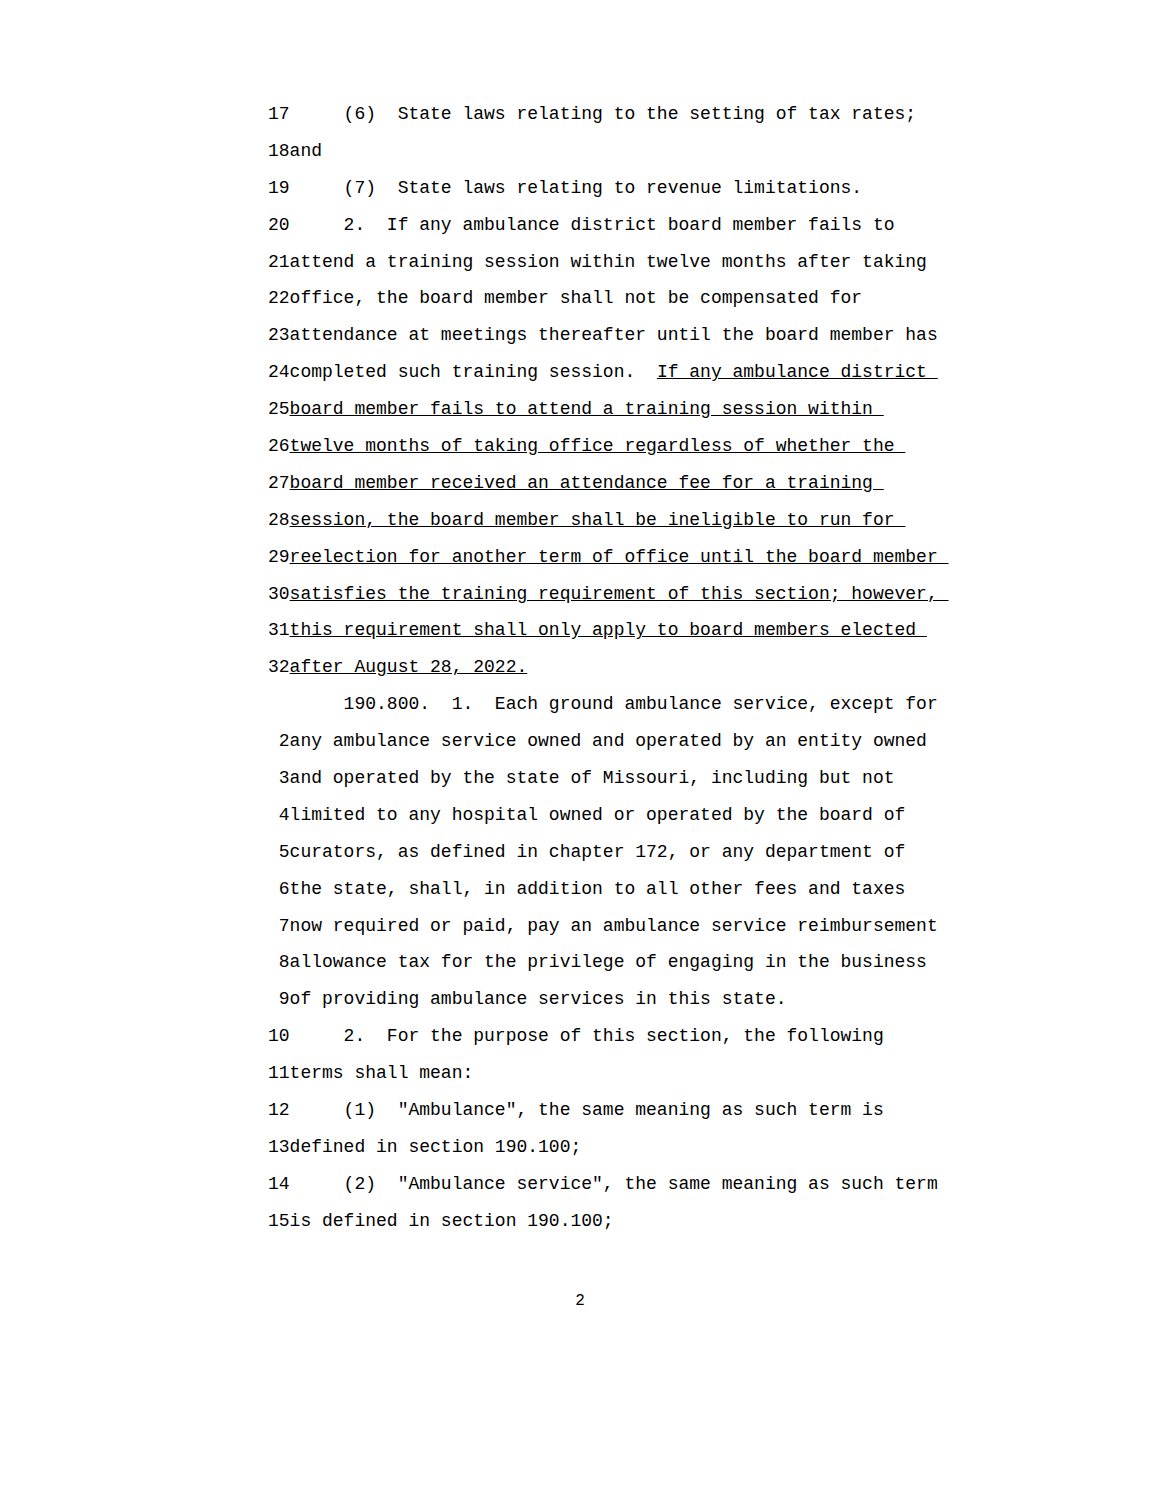| 17 | (6) State laws relating to the setting of tax rates; |
| 18 | and |
| 19 | (7) State laws relating to revenue limitations. |
| 20 | 2. If any ambulance district board member fails to |
| 21 | attend a training session within twelve months after taking |
| 22 | office, the board member shall not be compensated for |
| 23 | attendance at meetings thereafter until the board member has |
| 24 | completed such training session. If any ambulance district |
| 25 | board member fails to attend a training session within |
| 26 | twelve months of taking office regardless of whether the |
| 27 | board member received an attendance fee for a training |
| 28 | session, the board member shall be ineligible to run for |
| 29 | reelection for another term of office until the board member |
| 30 | satisfies the training requirement of this section; however, |
| 31 | this requirement shall only apply to board members elected |
| 32 | after August 28, 2022. |
| | 190.800. 1. Each ground ambulance service, except for |
| 2 | any ambulance service owned and operated by an entity owned |
| 3 | and operated by the state of Missouri, including but not |
| 4 | limited to any hospital owned or operated by the board of |
| 5 | curators, as defined in chapter 172, or any department of |
| 6 | the state, shall, in addition to all other fees and taxes |
| 7 | now required or paid, pay an ambulance service reimbursement |
| 8 | allowance tax for the privilege of engaging in the business |
| 9 | of providing ambulance services in this state. |
| 10 | 2. For the purpose of this section, the following |
| 11 | terms shall mean: |
| 12 | (1) "Ambulance", the same meaning as such term is |
| 13 | defined in section 190.100; |
| 14 | (2) "Ambulance service", the same meaning as such term |
| 15 | is defined in section 190.100; |
2